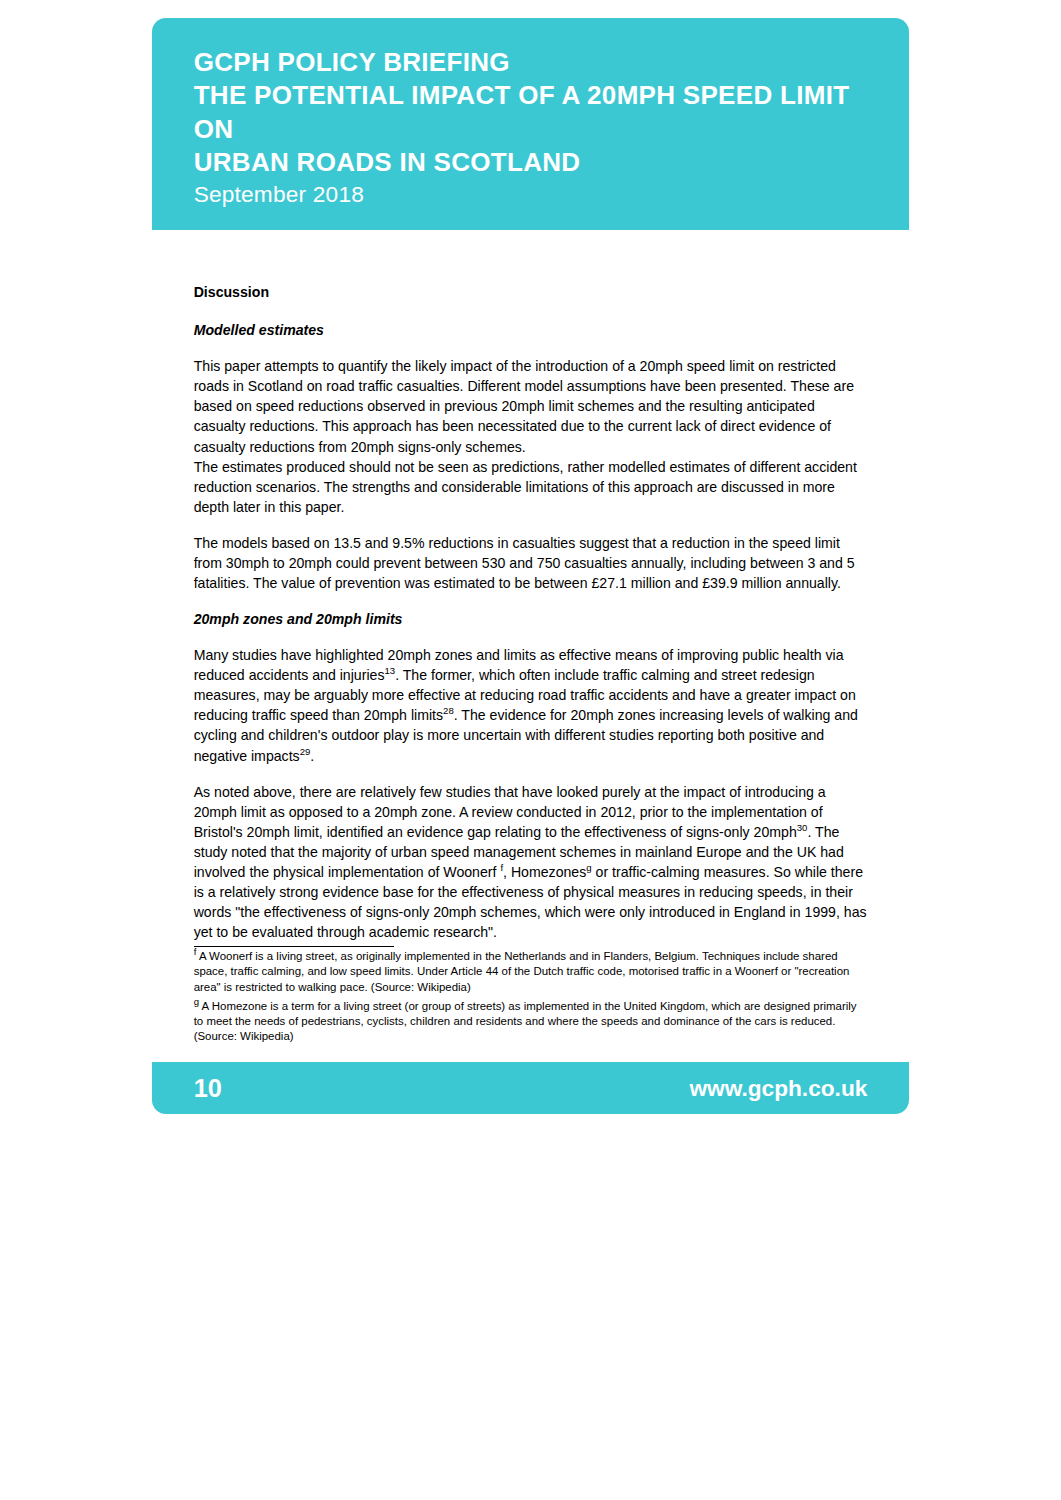GCPH Policy Briefing
The Potential Impact of a 20mph Speed Limit on
Urban Roads in Scotland
September 2018
Discussion
Modelled estimates
This paper attempts to quantify the likely impact of the introduction of a 20mph speed limit on restricted roads in Scotland on road traffic casualties. Different model assumptions have been presented. These are based on speed reductions observed in previous 20mph limit schemes and the resulting anticipated casualty reductions. This approach has been necessitated due to the current lack of direct evidence of casualty reductions from 20mph signs-only schemes.
The estimates produced should not be seen as predictions, rather modelled estimates of different accident reduction scenarios. The strengths and considerable limitations of this approach are discussed in more depth later in this paper.
The models based on 13.5 and 9.5% reductions in casualties suggest that a reduction in the speed limit from 30mph to 20mph could prevent between 530 and 750 casualties annually, including between 3 and 5 fatalities. The value of prevention was estimated to be between £27.1 million and £39.9 million annually.
20mph zones and 20mph limits
Many studies have highlighted 20mph zones and limits as effective means of improving public health via reduced accidents and injuries13. The former, which often include traffic calming and street redesign measures, may be arguably more effective at reducing road traffic accidents and have a greater impact on reducing traffic speed than 20mph limits28. The evidence for 20mph zones increasing levels of walking and cycling and children's outdoor play is more uncertain with different studies reporting both positive and negative impacts29.
As noted above, there are relatively few studies that have looked purely at the impact of introducing a 20mph limit as opposed to a 20mph zone. A review conducted in 2012, prior to the implementation of Bristol's 20mph limit, identified an evidence gap relating to the effectiveness of signs-only 20mph30. The study noted that the majority of urban speed management schemes in mainland Europe and the UK had involved the physical implementation of Woonerf f, Homezonesg or traffic-calming measures. So while there is a relatively strong evidence base for the effectiveness of physical measures in reducing speeds, in their words "the effectiveness of signs-only 20mph schemes, which were only introduced in England in 1999, has yet to be evaluated through academic research".
f A Woonerf is a living street, as originally implemented in the Netherlands and in Flanders, Belgium. Techniques include shared space, traffic calming, and low speed limits. Under Article 44 of the Dutch traffic code, motorised traffic in a Woonerf or "recreation area" is restricted to walking pace. (Source: Wikipedia)
g A Homezone is a term for a living street (or group of streets) as implemented in the United Kingdom, which are designed primarily to meet the needs of pedestrians, cyclists, children and residents and where the speeds and dominance of the cars is reduced. (Source: Wikipedia)
10
www.gcph.co.uk